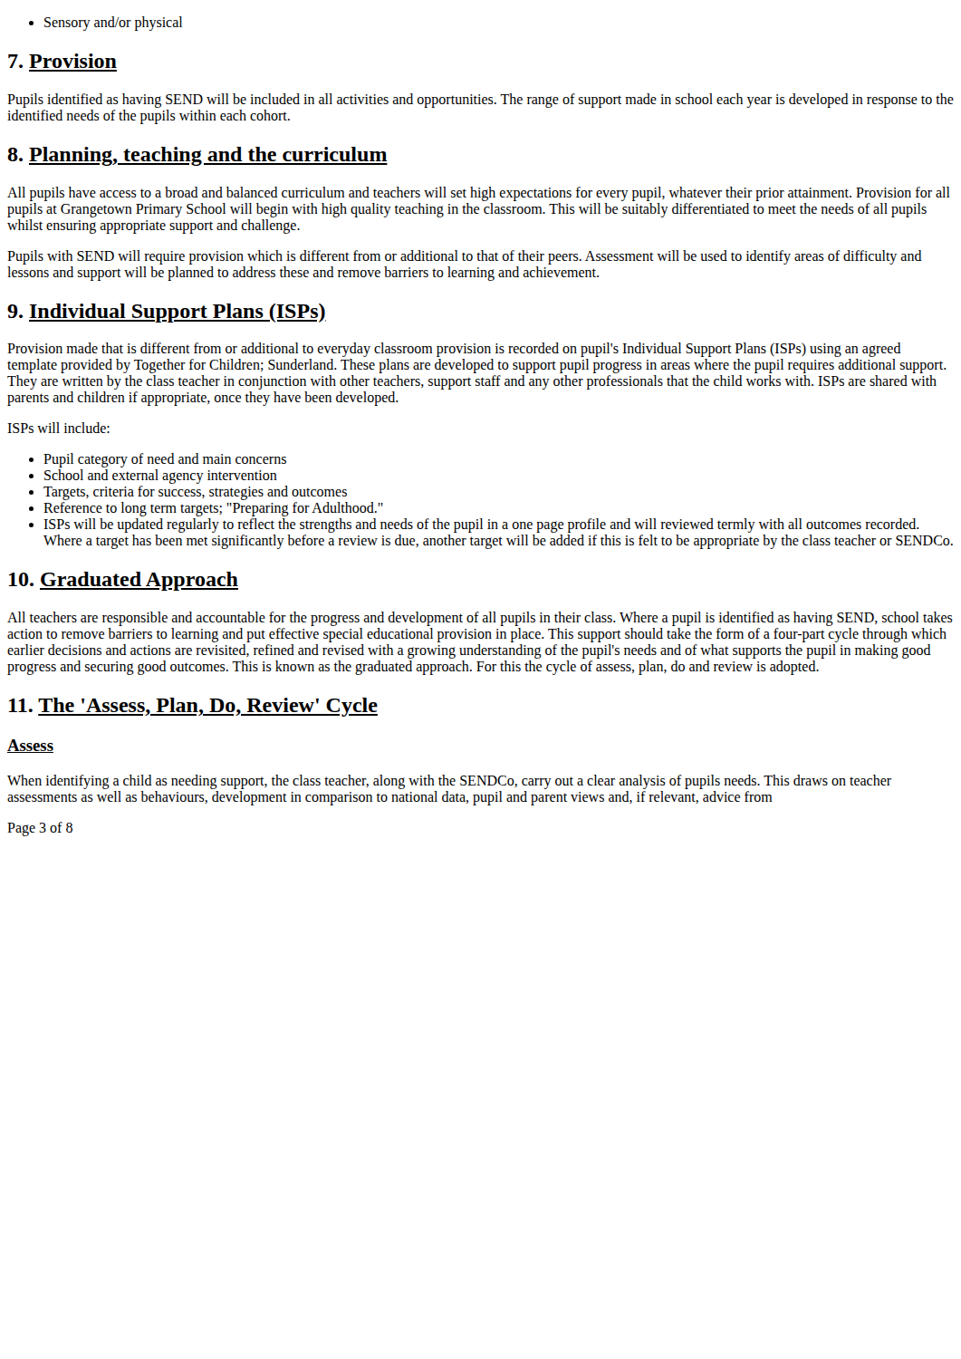Sensory and/or physical
7. Provision
Pupils identified as having SEND will be included in all activities and opportunities. The range of support made in school each year is developed in response to the identified needs of the pupils within each cohort.
8. Planning, teaching and the curriculum
All pupils have access to a broad and balanced curriculum and teachers will set high expectations for every pupil, whatever their prior attainment. Provision for all pupils at Grangetown Primary School will begin with high quality teaching in the classroom. This will be suitably differentiated to meet the needs of all pupils whilst ensuring appropriate support and challenge.
Pupils with SEND will require provision which is different from or additional to that of their peers. Assessment will be used to identify areas of difficulty and lessons and support will be planned to address these and remove barriers to learning and achievement.
9. Individual Support Plans (ISPs)
Provision made that is different from or additional to everyday classroom provision is recorded on pupil's Individual Support Plans (ISPs) using an agreed template provided by Together for Children; Sunderland. These plans are developed to support pupil progress in areas where the pupil requires additional support. They are written by the class teacher in conjunction with other teachers, support staff and any other professionals that the child works with. ISPs are shared with parents and children if appropriate, once they have been developed.
ISPs will include:
Pupil category of need and main concerns
School and external agency intervention
Targets, criteria for success, strategies and outcomes
Reference to long term targets; "Preparing for Adulthood."
ISPs will be updated regularly to reflect the strengths and needs of the pupil in a one page profile and will reviewed termly with all outcomes recorded. Where a target has been met significantly before a review is due, another target will be added if this is felt to be appropriate by the class teacher or SENDCo.
10. Graduated Approach
All teachers are responsible and accountable for the progress and development of all pupils in their class. Where a pupil is identified as having SEND, school takes action to remove barriers to learning and put effective special educational provision in place. This support should take the form of a four-part cycle through which earlier decisions and actions are revisited, refined and revised with a growing understanding of the pupil's needs and of what supports the pupil in making good progress and securing good outcomes. This is known as the graduated approach. For this the cycle of assess, plan, do and review is adopted.
11. The 'Assess, Plan, Do, Review' Cycle
Assess
When identifying a child as needing support, the class teacher, along with the SENDCo, carry out a clear analysis of pupils needs. This draws on teacher assessments as well as behaviours, development in comparison to national data, pupil and parent views and, if relevant, advice from
Page 3 of 8